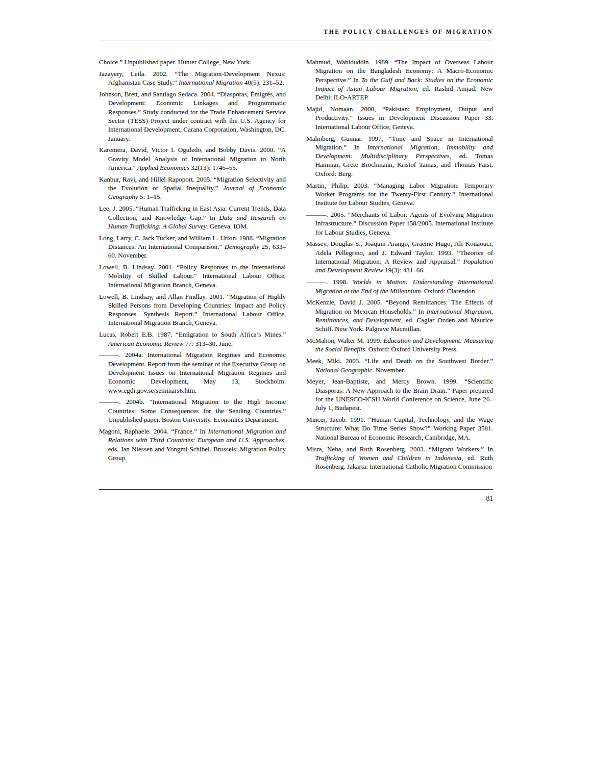The Policy Challenges of Migration
Choice.” Unpublished paper. Hunter College, New York.
Jazayery, Leila. 2002. “The Migration-Development Nexus: Afghanistan Case Study.” International Migration 40(5): 231–52.
Johnson, Brett, and Santiago Sedaca. 2004. “Diasporas, Émigrés, and Development: Economic Linkages and Programmatic Responses.” Study conducted for the Trade Enhancement Service Sector (TESS) Project under contract with the U.S. Agency for International Development, Carana Corporation, Washington, DC. January.
Karemera, David, Victor I. Oguledo, and Bobby Davis. 2000. “A Gravity Model Analysis of International Migration to North America.” Applied Economics 32(13): 1745–55.
Kanbur, Ravi, and Hillel Rapoport. 2005. “Migration Selectivity and the Evolution of Spatial Inequality.” Journal of Economic Geography 5: 1–15.
Lee, J. 2005. “Human Trafficking in East Asia: Current Trends, Data Collection, and Knowledge Gap.” In Data and Research on Human Trafficking: A Global Survey. Geneva. IOM.
Long, Larry, C. Jack Tucker, and William L. Urton. 1988. “Migration Distances: An International Comparison.” Demography 25: 633–60. November.
Lowell, B. Lindsay. 2001. “Policy Responses to the International Mobility of Skilled Labour.” International Labour Office, International Migration Branch, Geneva.
Lowell, B. Lindsay, and Allan Findlay. 2001. “Migration of Highly Skilled Persons from Developing Countries: Impact and Policy Responses. Synthesis Report.” International Labour Office, International Migration Branch, Geneva.
Lucas, Robert E.B. 1987. “Emigration to South Africa’s Mines.” American Economic Review 77: 313–30. June.
———. 2004a. International Migration Regimes and Economic Development. Report from the seminar of the Executive Group on Development Issues on International Migration Regimes and Economic Development, May 13, Stockholm. www.egdi.gov.se/seminars6.htm.
———. 2004b. “International Migration to the High Income Countries: Some Consequences for the Sending Countries.” Unpublished paper. Boston University. Economics Department.
Magoni, Raphaele. 2004. “France.” In International Migration and Relations with Third Countries: European and U.S. Approaches, eds. Jan Niessen and Yongmi Schibel. Brussels: Migration Policy Group.
Mahmud, Wahiduddin. 1989. “The Impact of Overseas Labour Migration on the Bangladesh Economy: A Macro-Economic Perspective.” In To the Gulf and Back: Studies on the Economic Impact of Asian Labour Migration, ed. Rashid Amjad. New Delhi: ILO-ARTEP.
Majid, Nomaan. 2000, “Pakistan: Employment, Output and Productivity.” Issues in Development Discussion Paper 33. International Labour Office, Geneva.
Malmberg, Gunnar. 1997, “Time and Space in International Migration.” In International Migration, Immobility and Development: Multidisciplinary Perspectives, ed. Tomas Hammar, Grete Brochmann, Kristof Tamas, and Thomas Faist. Oxford: Berg.
Martin, Philip. 2003. “Managing Labor Migration: Temporary Worker Programs for the Twenty-First Century.” International Institute for Labour Studies, Geneva.
———. 2005. “Merchants of Labor: Agents of Evolving Migration Infrastructure.” Discussion Paper 158/2005. International Institute for Labour Studies, Geneva.
Massey, Douglas S., Joaquin Arango, Graeme Hugo, Ali Kouaouci, Adela Pellegrino, and J. Edward Taylor. 1993. “Theories of International Migration: A Review and Appraisal.” Population and Development Review 19(3): 431–66.
———. 1998. Worlds in Motion: Understanding International Migration at the End of the Millennium. Oxford: Clarendon.
McKenzie, David J. 2005. “Beyond Remittances: The Effects of Migration on Mexican Households.” In International Migration, Remittances, and Development, ed. Caglar Ozden and Maurice Schiff. New York: Palgrave Macmillan.
McMahon, Walter M. 1999. Education and Development: Measuring the Social Benefits. Oxford: Oxford University Press.
Meek, Miki. 2003. “Life and Death on the Southwest Border.” National Geographic. November.
Meyer, Jean-Baptiste, and Mercy Brown. 1999. “Scientific Diasporas: A New Approach to the Brain Drain.” Paper prepared for the UNESCO-ICSU World Conference on Science, June 26–July 1, Budapest.
Mincer, Jacob. 1991. “Human Capital, Technology, and the Wage Structure: What Do Time Series Show?” Working Paper 3581. National Bureau of Economic Research, Cambridge, MA.
Misra, Neha, and Ruth Rosenberg. 2003. “Migrant Workers.” In Trafficking of Women and Children in Indonesia, ed. Ruth Rosenberg. Jakarta: International Catholic Migration Commission
81